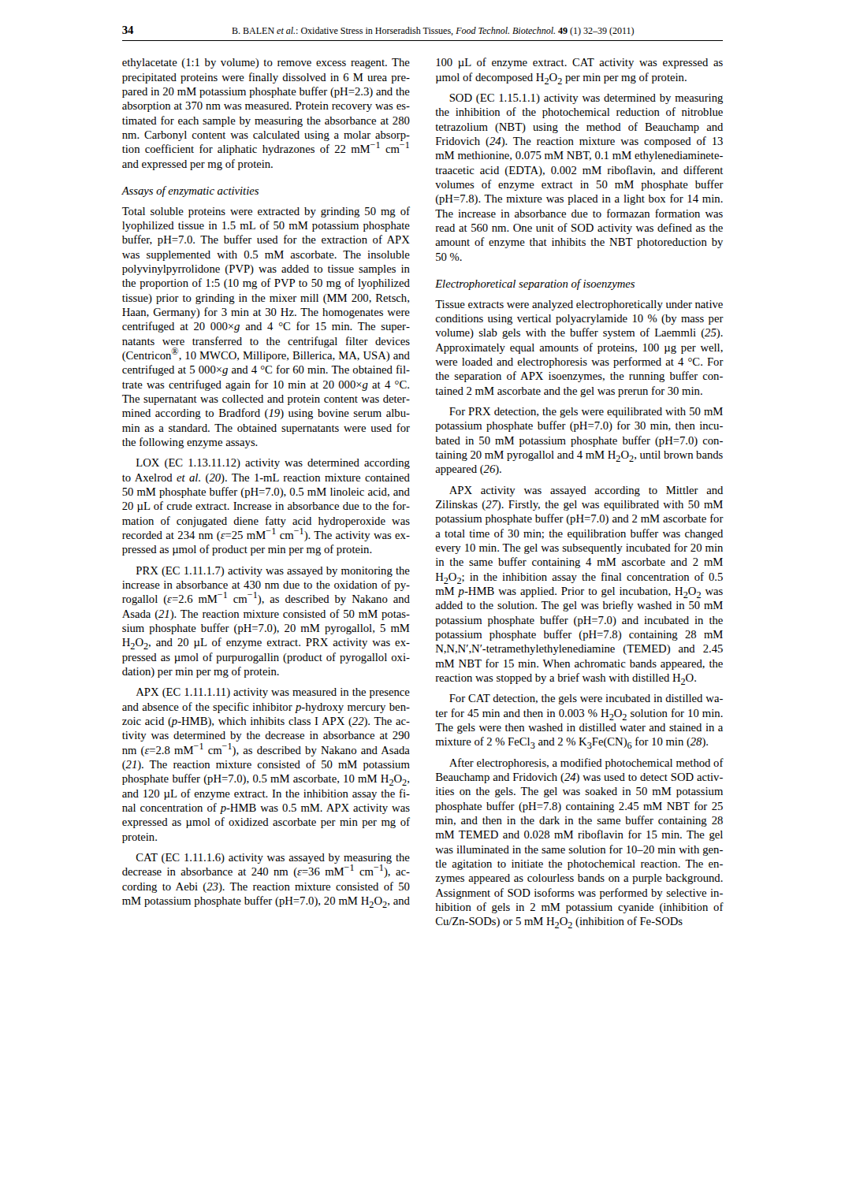34 B. BALEN et al.: Oxidative Stress in Horseradish Tissues, Food Technol. Biotechnol. 49 (1) 32–39 (2011)
ethylacetate (1:1 by volume) to remove excess reagent. The precipitated proteins were finally dissolved in 6 M urea prepared in 20 mM potassium phosphate buffer (pH=2.3) and the absorption at 370 nm was measured. Protein recovery was estimated for each sample by measuring the absorbance at 280 nm. Carbonyl content was calculated using a molar absorption coefficient for aliphatic hydrazones of 22 mM−1 cm−1 and expressed per mg of protein.
Assays of enzymatic activities
Total soluble proteins were extracted by grinding 50 mg of lyophilized tissue in 1.5 mL of 50 mM potassium phosphate buffer, pH=7.0. The buffer used for the extraction of APX was supplemented with 0.5 mM ascorbate. The insoluble polyvinylpyrrolidone (PVP) was added to tissue samples in the proportion of 1:5 (10 mg of PVP to 50 mg of lyophilized tissue) prior to grinding in the mixer mill (MM 200, Retsch, Haan, Germany) for 3 min at 30 Hz. The homogenates were centrifuged at 20 000×g and 4 °C for 15 min. The supernatants were transferred to the centrifugal filter devices (Centricon®, 10 MWCO, Millipore, Billerica, MA, USA) and centrifuged at 5 000×g and 4 °C for 60 min. The obtained filtrate was centrifuged again for 10 min at 20 000×g at 4 °C. The supernatant was collected and protein content was determined according to Bradford (19) using bovine serum albumin as a standard. The obtained supernatants were used for the following enzyme assays.
LOX (EC 1.13.11.12) activity was determined according to Axelrod et al. (20). The 1-mL reaction mixture contained 50 mM phosphate buffer (pH=7.0), 0.5 mM linoleic acid, and 20 µL of crude extract. Increase in absorbance due to the formation of conjugated diene fatty acid hydroperoxide was recorded at 234 nm (ε=25 mM−1 cm−1). The activity was expressed as µmol of product per min per mg of protein.
PRX (EC 1.11.1.7) activity was assayed by monitoring the increase in absorbance at 430 nm due to the oxidation of pyrogallol (ε=2.6 mM−1 cm−1), as described by Nakano and Asada (21). The reaction mixture consisted of 50 mM potassium phosphate buffer (pH=7.0), 20 mM pyrogallol, 5 mM H2O2, and 20 µL of enzyme extract. PRX activity was expressed as µmol of purpurogallin (product of pyrogallol oxidation) per min per mg of protein.
APX (EC 1.11.1.11) activity was measured in the presence and absence of the specific inhibitor p-hydroxy mercury benzoic acid (p-HMB), which inhibits class I APX (22). The activity was determined by the decrease in absorbance at 290 nm (ε=2.8 mM−1 cm−1), as described by Nakano and Asada (21). The reaction mixture consisted of 50 mM potassium phosphate buffer (pH=7.0), 0.5 mM ascorbate, 10 mM H2O2, and 120 µL of enzyme extract. In the inhibition assay the final concentration of p-HMB was 0.5 mM. APX activity was expressed as µmol of oxidized ascorbate per min per mg of protein.
CAT (EC 1.11.1.6) activity was assayed by measuring the decrease in absorbance at 240 nm (ε=36 mM−1 cm−1), according to Aebi (23). The reaction mixture consisted of 50 mM potassium phosphate buffer (pH=7.0), 20 mM H2O2, and 100 µL of enzyme extract. CAT activity was expressed as µmol of decomposed H2O2 per min per mg of protein.
SOD (EC 1.15.1.1) activity was determined by measuring the inhibition of the photochemical reduction of nitroblue tetrazolium (NBT) using the method of Beauchamp and Fridovich (24). The reaction mixture was composed of 13 mM methionine, 0.075 mM NBT, 0.1 mM ethylenediaminetetraacetic acid (EDTA), 0.002 mM riboflavin, and different volumes of enzyme extract in 50 mM phosphate buffer (pH=7.8). The mixture was placed in a light box for 14 min. The increase in absorbance due to formazan formation was read at 560 nm. One unit of SOD activity was defined as the amount of enzyme that inhibits the NBT photoreduction by 50 %.
Electrophoretical separation of isoenzymes
Tissue extracts were analyzed electrophoretically under native conditions using vertical polyacrylamide 10 % (by mass per volume) slab gels with the buffer system of Laemmli (25). Approximately equal amounts of proteins, 100 µg per well, were loaded and electrophoresis was performed at 4 °C. For the separation of APX isoenzymes, the running buffer contained 2 mM ascorbate and the gel was prerun for 30 min.
For PRX detection, the gels were equilibrated with 50 mM potassium phosphate buffer (pH=7.0) for 30 min, then incubated in 50 mM potassium phosphate buffer (pH=7.0) containing 20 mM pyrogallol and 4 mM H2O2, until brown bands appeared (26).
APX activity was assayed according to Mittler and Zilinskas (27). Firstly, the gel was equilibrated with 50 mM potassium phosphate buffer (pH=7.0) and 2 mM ascorbate for a total time of 30 min; the equilibration buffer was changed every 10 min. The gel was subsequently incubated for 20 min in the same buffer containing 4 mM ascorbate and 2 mM H2O2; in the inhibition assay the final concentration of 0.5 mM p-HMB was applied. Prior to gel incubation, H2O2 was added to the solution. The gel was briefly washed in 50 mM potassium phosphate buffer (pH=7.0) and incubated in the potassium phosphate buffer (pH=7.8) containing 28 mM N,N,N′,N′-tetramethylethylenediamine (TEMED) and 2.45 mM NBT for 15 min. When achromatic bands appeared, the reaction was stopped by a brief wash with distilled H2O.
For CAT detection, the gels were incubated in distilled water for 45 min and then in 0.003 % H2O2 solution for 10 min. The gels were then washed in distilled water and stained in a mixture of 2 % FeCl3 and 2 % K3Fe(CN)6 for 10 min (28).
After electrophoresis, a modified photochemical method of Beauchamp and Fridovich (24) was used to detect SOD activities on the gels. The gel was soaked in 50 mM potassium phosphate buffer (pH=7.8) containing 2.45 mM NBT for 25 min, and then in the dark in the same buffer containing 28 mM TEMED and 0.028 mM riboflavin for 15 min. The gel was illuminated in the same solution for 10–20 min with gentle agitation to initiate the photochemical reaction. The enzymes appeared as colourless bands on a purple background. Assignment of SOD isoforms was performed by selective inhibition of gels in 2 mM potassium cyanide (inhibition of Cu/Zn-SODs) or 5 mM H2O2 (inhibition of Fe-SODs